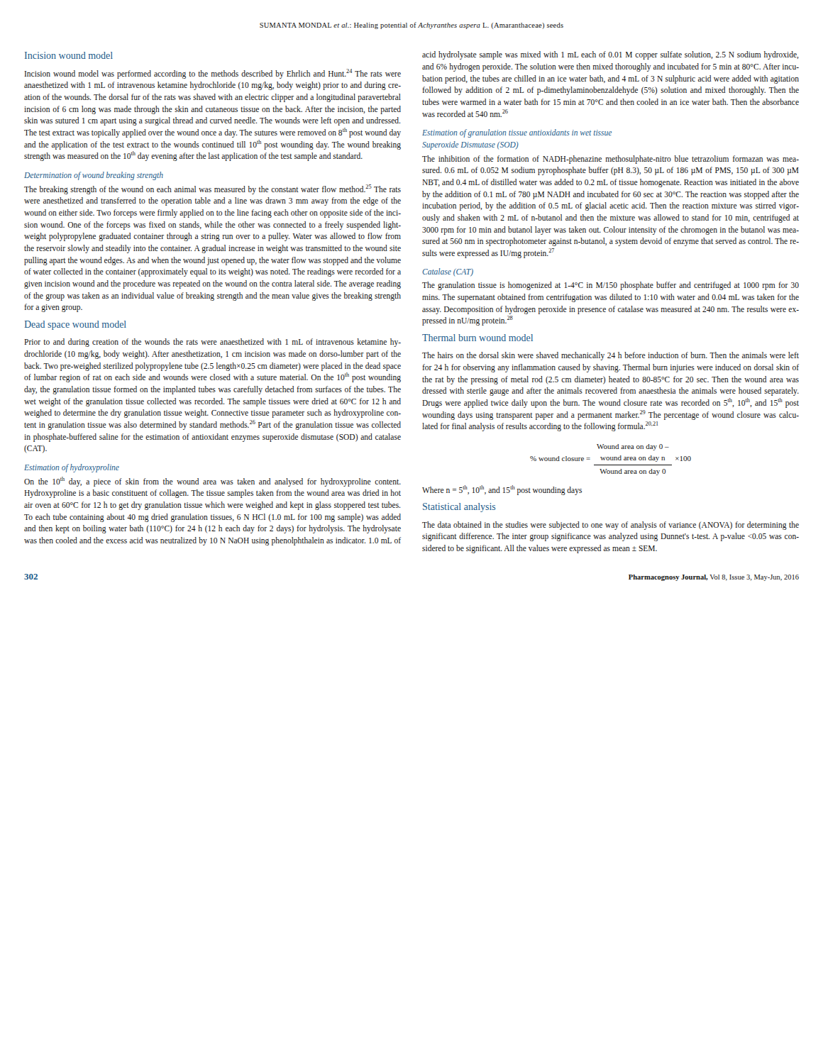SUMANTA MONDAL et al.: Healing potential of Achyranthes aspera L. (Amaranthaceae) seeds
Incision wound model
Incision wound model was performed according to the methods described by Ehrlich and Hunt.24 The rats were anaesthetized with 1 mL of intravenous ketamine hydrochloride (10 mg/kg, body weight) prior to and during creation of the wounds. The dorsal fur of the rats was shaved with an electric clipper and a longitudinal paravertebral incision of 6 cm long was made through the skin and cutaneous tissue on the back. After the incision, the parted skin was sutured 1 cm apart using a surgical thread and curved needle. The wounds were left open and undressed. The test extract was topically applied over the wound once a day. The sutures were removed on 8th post wound day and the application of the test extract to the wounds continued till 10th post wounding day. The wound breaking strength was measured on the 10th day evening after the last application of the test sample and standard.
Determination of wound breaking strength
The breaking strength of the wound on each animal was measured by the constant water flow method.25 The rats were anesthetized and transferred to the operation table and a line was drawn 3 mm away from the edge of the wound on either side. Two forceps were firmly applied on to the line facing each other on opposite side of the incision wound. One of the forceps was fixed on stands, while the other was connected to a freely suspended lightweight polypropylene graduated container through a string run over to a pulley. Water was allowed to flow from the reservoir slowly and steadily into the container. A gradual increase in weight was transmitted to the wound site pulling apart the wound edges. As and when the wound just opened up, the water flow was stopped and the volume of water collected in the container (approximately equal to its weight) was noted. The readings were recorded for a given incision wound and the procedure was repeated on the wound on the contra lateral side. The average reading of the group was taken as an individual value of breaking strength and the mean value gives the breaking strength for a given group.
Dead space wound model
Prior to and during creation of the wounds the rats were anaesthetized with 1 mL of intravenous ketamine hydrochloride (10 mg/kg, body weight). After anesthetization, 1 cm incision was made on dorso-lumber part of the back. Two pre-weighed sterilized polypropylene tube (2.5 length×0.25 cm diameter) were placed in the dead space of lumbar region of rat on each side and wounds were closed with a suture material. On the 10th post wounding day, the granulation tissue formed on the implanted tubes was carefully detached from surfaces of the tubes. The wet weight of the granulation tissue collected was recorded. The sample tissues were dried at 60°C for 12 h and weighed to determine the dry granulation tissue weight. Connective tissue parameter such as hydroxyproline content in granulation tissue was also determined by standard methods.26 Part of the granulation tissue was collected in phosphate-buffered saline for the estimation of antioxidant enzymes superoxide dismutase (SOD) and catalase (CAT).
Estimation of hydroxyproline
On the 10th day, a piece of skin from the wound area was taken and analysed for hydroxyproline content. Hydroxyproline is a basic constituent of collagen. The tissue samples taken from the wound area was dried in hot air oven at 60°C for 12 h to get dry granulation tissue which were weighed and kept in glass stoppered test tubes. To each tube containing about 40 mg dried granulation tissues, 6 N HCl (1.0 mL for 100 mg sample) was added and then kept on boiling water bath (110°C) for 24 h (12 h each day for 2 days) for hydrolysis. The hydrolysate was then cooled and the excess acid was neutralized by 10 N NaOH using phenolphthalein as indicator. 1.0 mL of acid hydrolysate sample was mixed with 1 mL each of 0.01 M copper sulfate solution, 2.5 N sodium hydroxide, and 6% hydrogen peroxide. The solution were then mixed thoroughly and incubated for 5 min at 80°C. After incubation period, the tubes are chilled in an ice water bath, and 4 mL of 3 N sulphuric acid were added with agitation followed by addition of 2 mL of p-dimethylaminobenzaldehyde (5%) solution and mixed thoroughly. Then the tubes were warmed in a water bath for 15 min at 70°C and then cooled in an ice water bath. Then the absorbance was recorded at 540 nm.26
Estimation of granulation tissue antioxidants in wet tissue
Superoxide Dismutase (SOD)
The inhibition of the formation of NADH-phenazine methosulphate-nitro blue tetrazolium formazan was measured. 0.6 mL of 0.052 M sodium pyrophosphate buffer (pH 8.3), 50 µL of 186 µM of PMS, 150 µL of 300 µM NBT, and 0.4 mL of distilled water was added to 0.2 mL of tissue homogenate. Reaction was initiated in the above by the addition of 0.1 mL of 780 µM NADH and incubated for 60 sec at 30°C. The reaction was stopped after the incubation period, by the addition of 0.5 mL of glacial acetic acid. Then the reaction mixture was stirred vigorously and shaken with 2 mL of n-butanol and then the mixture was allowed to stand for 10 min, centrifuged at 3000 rpm for 10 min and butanol layer was taken out. Colour intensity of the chromogen in the butanol was measured at 560 nm in spectrophotometer against n-butanol, a system devoid of enzyme that served as control. The results were expressed as IU/mg protein.27
Catalase (CAT)
The granulation tissue is homogenized at 1-4°C in M/150 phosphate buffer and centrifuged at 1000 rpm for 30 mins. The supernatant obtained from centrifugation was diluted to 1:10 with water and 0.04 mL was taken for the assay. Decomposition of hydrogen peroxide in presence of catalase was measured at 240 nm. The results were expressed in nU/mg protein.28
Thermal burn wound model
The hairs on the dorsal skin were shaved mechanically 24 h before induction of burn. Then the animals were left for 24 h for observing any inflammation caused by shaving. Thermal burn injuries were induced on dorsal skin of the rat by the pressing of metal rod (2.5 cm diameter) heated to 80-85°C for 20 sec. Then the wound area was dressed with sterile gauge and after the animals recovered from anaesthesia the animals were housed separately. Drugs were applied twice daily upon the burn. The wound closure rate was recorded on 5th, 10th, and 15th post wounding days using transparent paper and a permanent marker.29 The percentage of wound closure was calculated for final analysis of results according to the following formula.20,21
% wound closure = Wound area on day 0 –
wound area on day n Wound area on day 0 ×100
Where n = 5th, 10th, and 15th post wounding days
Statistical analysis
The data obtained in the studies were subjected to one way of analysis of variance (ANOVA) for determining the significant difference. The inter group significance was analyzed using Dunnet's t-test. A p-value <0.05 was considered to be significant. All the values were expressed as mean ± SEM.
302 Pharmacognosy Journal, Vol 8, Issue 3, May-Jun, 2016